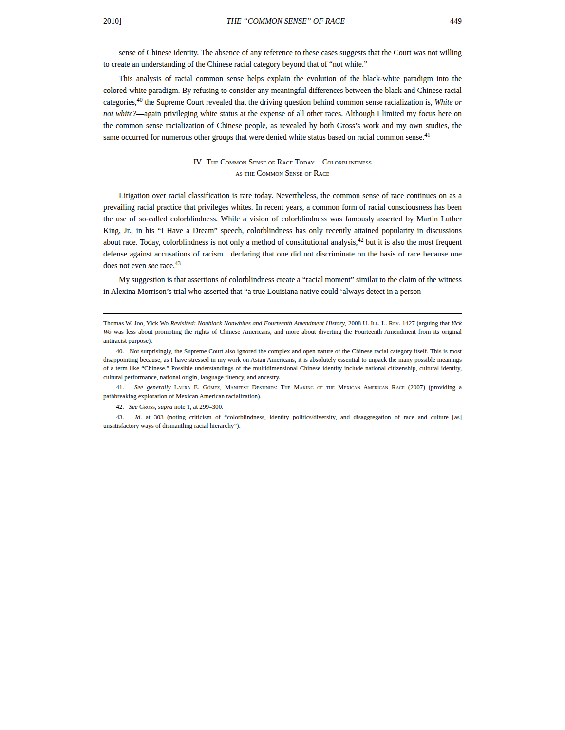2010] THE “COMMON SENSE” OF RACE 449
sense of Chinese identity. The absence of any reference to these cases suggests that the Court was not willing to create an understanding of the Chinese racial category beyond that of “not white.”
This analysis of racial common sense helps explain the evolution of the black-white paradigm into the colored-white paradigm. By refusing to consider any meaningful differences between the black and Chinese racial categories,40 the Supreme Court revealed that the driving question behind common sense racialization is, White or not white?—again privileging white status at the expense of all other races. Although I limited my focus here on the common sense racialization of Chinese people, as revealed by both Gross’s work and my own studies, the same occurred for numerous other groups that were denied white status based on racial common sense.41
IV. The Common Sense of Race Today—Colorblindness
as the Common Sense of Race
Litigation over racial classification is rare today. Nevertheless, the common sense of race continues on as a prevailing racial practice that privileges whites. In recent years, a common form of racial consciousness has been the use of so-called colorblindness. While a vision of colorblindness was famously asserted by Martin Luther King, Jr., in his “I Have a Dream” speech, colorblindness has only recently attained popularity in discussions about race. Today, colorblindness is not only a method of constitutional analysis,42 but it is also the most frequent defense against accusations of racism—declaring that one did not discriminate on the basis of race because one does not even see race.43
My suggestion is that assertions of colorblindness create a “racial moment” similar to the claim of the witness in Alexina Morrison’s trial who asserted that “a true Louisiana native could ‘always detect in a person
Thomas W. Joo, Yick Wo Revisited: Nonblack Nonwhites and Fourteenth Amendment History, 2008 U. Ill. L. Rev. 1427 (arguing that Yick Wo was less about promoting the rights of Chinese Americans, and more about diverting the Fourteenth Amendment from its original antiracist purpose).
40. Not surprisingly, the Supreme Court also ignored the complex and open nature of the Chinese racial category itself. This is most disappointing because, as I have stressed in my work on Asian Americans, it is absolutely essential to unpack the many possible meanings of a term like “Chinese.” Possible understandings of the multidimensional Chinese identity include national citizenship, cultural identity, cultural performance, national origin, language fluency, and ancestry.
41. See generally Laura E. Gómez, Manifest Destinies: The Making of the Mexican American Race (2007) (providing a pathbreaking exploration of Mexican American racialization).
42. See Gross, supra note 1, at 299–300.
43. Id. at 303 (noting criticism of “colorblindness, identity politics/diversity, and disaggregation of race and culture [as] unsatisfactory ways of dismantling racial hierarchy”).